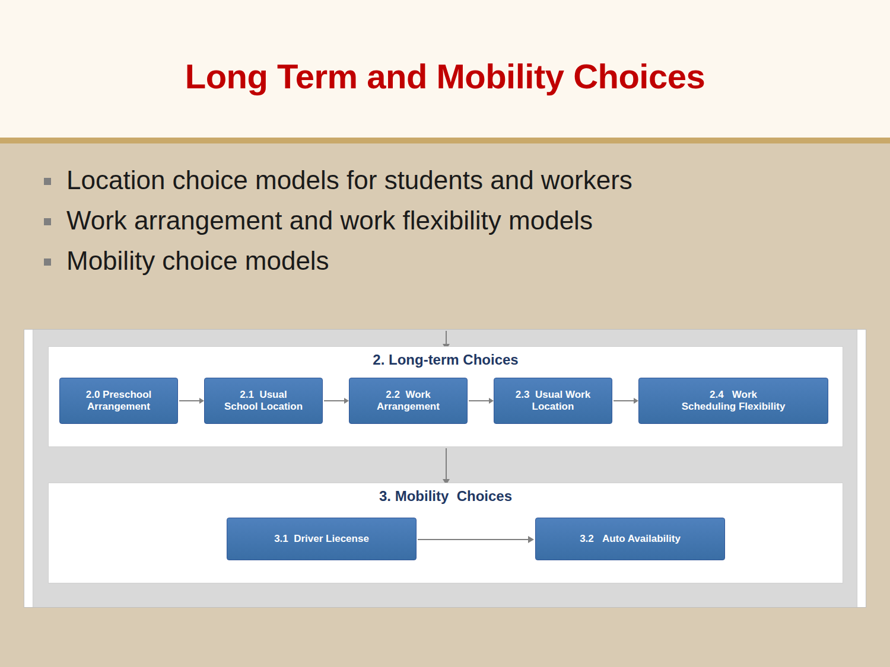Long Term and Mobility Choices
Location choice models for students and workers
Work arrangement and work flexibility models
Mobility choice models
2. Long-term Choices
2.0 Preschool
Arrangement
2.1 Usual
School Location
2.2 Work
Arrangement
2.3 Usual Work
Location
2.4 Work
Scheduling Flexibility
3. Mobility Choices
3.1 Driver Liecense
3.2 Auto Availability